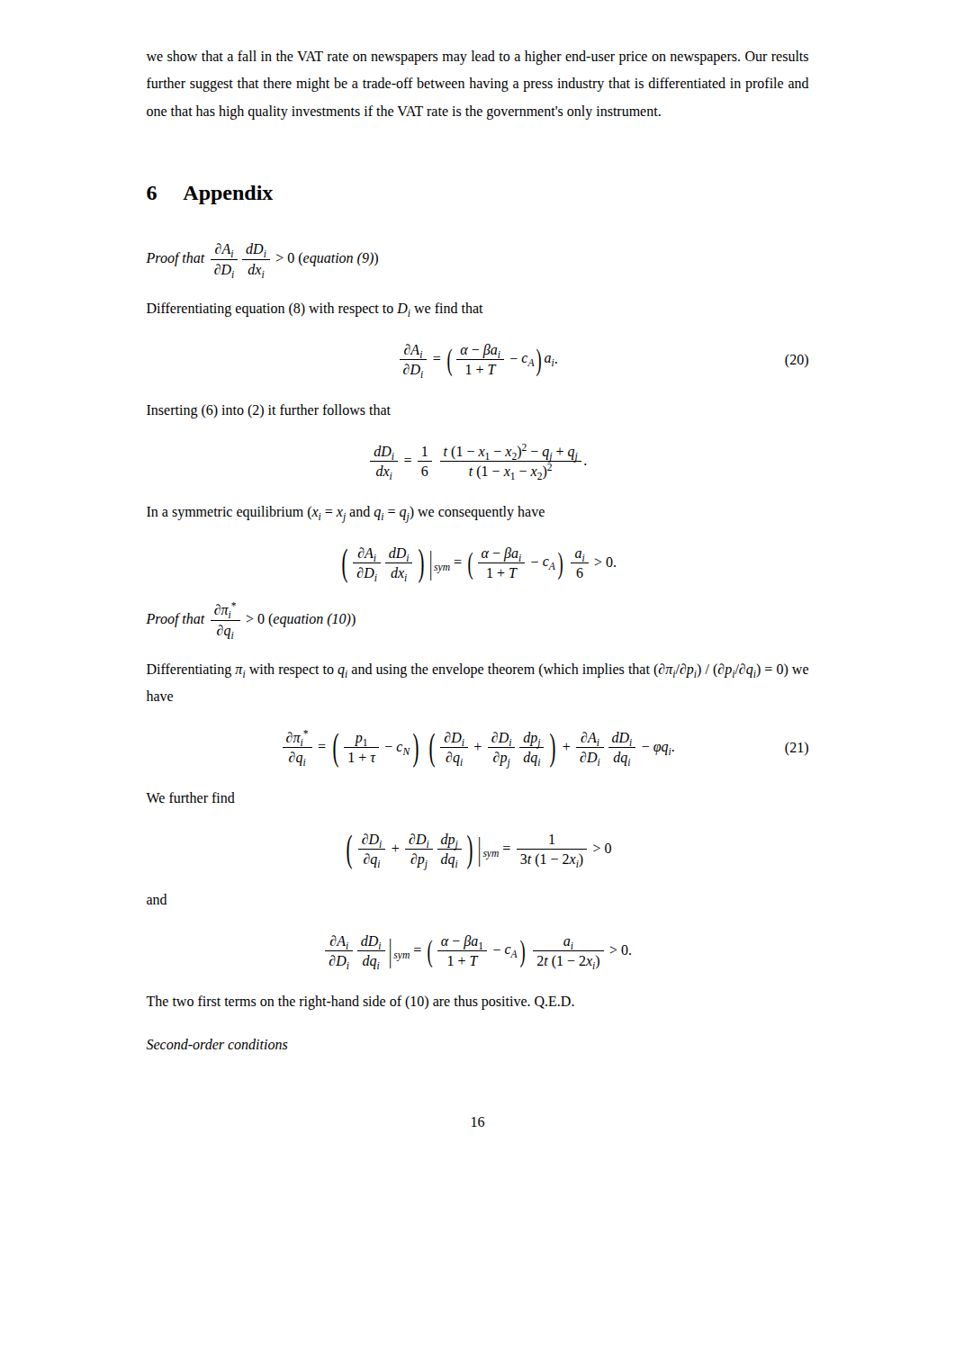we show that a fall in the VAT rate on newspapers may lead to a higher end-user price on newspapers. Our results further suggest that there might be a trade-off between having a press industry that is differentiated in profile and one that has high quality investments if the VAT rate is the government's only instrument.
6 Appendix
Proof that ∂Ai∂Di dDi dxi > 0 (equation (9))
Differentiating equation (8) with respect to Di we find that
∂Ai∂Di = (α − βai 1 + T − cA) ai. (20)
Inserting (6) into (2) it further follows that
dDi dxi = 16 t (1 − x1 − x2)2 − qj + qj t (1 − x1 − x2)2.
In a symmetric equilibrium (xi = xj and qi = qj) we consequently have
(∂Ai∂Di dDi dxi)|sym = (α − βai 1 + T − cA) ai 6 > 0.
Proof that ∂πi*∂qi > 0 (equation (10))
Differentiating πi with respect to qi and using the envelope theorem (which implies that (∂πi/∂pi) / (∂pi/∂qi) = 0) we have
∂πi*∂qi = (p11 + τ − cN) (∂Di∂qi + ∂Di∂pj dpj dqi) + ∂Ai∂Di dDi dqi − φqi. (21)
We further find
(∂Di∂qi + ∂Di∂pj dpj dqi)|sym = 13t (1 − 2xi) > 0
and
∂Ai∂Di dDi dqi|sym = (α − βa11 + T − cA) ai 2t (1 − 2xi) > 0.
The two first terms on the right-hand side of (10) are thus positive. Q.E.D.
Second-order conditions
16